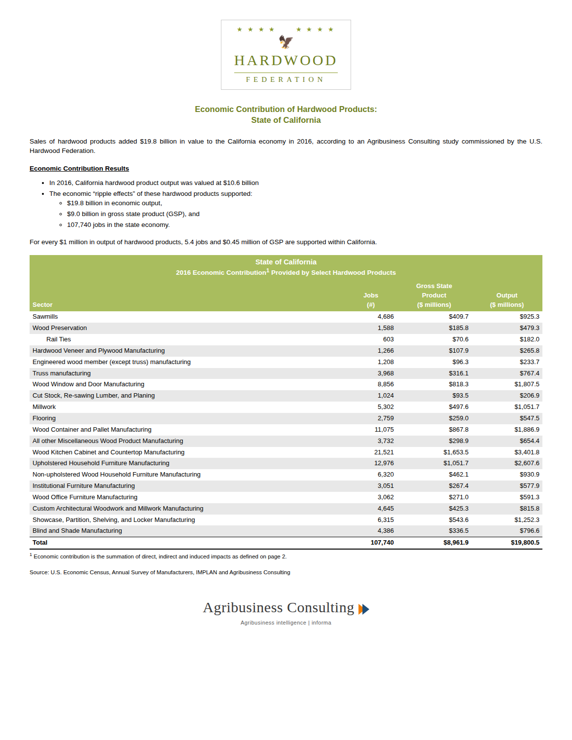★ ★ ★ ★ ★ ★ ★ ★
🦅
HARDWOOD
FEDERATION
Economic Contribution of Hardwood Products:
State of California
Sales of hardwood products added $19.8 billion in value to the California economy in 2016, according to an Agribusiness Consulting study commissioned by the U.S. Hardwood Federation.
Economic Contribution Results
In 2016, California hardwood product output was valued at $10.6 billion
The economic “ripple effects” of these hardwood products supported:
$19.8 billion in economic output,
$9.0 billion in gross state product (GSP), and
107,740 jobs in the state economy.
For every $1 million in output of hardwood products, 5.4 jobs and $0.45 million of GSP are supported within California.
State of California 2016 Economic Contribution 1 Provided by Select Hardwood Products
| Sector | Jobs (#) | Gross State Product ($ millions) | Output ($ millions) |
| --- | --- | --- | --- |
| Sawmills | 4,686 | $409.7 | $925.3 |
| Wood Preservation | 1,588 | $185.8 | $479.3 |
| Rail Ties | 603 | $70.6 | $182.0 |
| Hardwood Veneer and Plywood Manufacturing | 1,266 | $107.9 | $265.8 |
| Engineered wood member (except truss) manufacturing | 1,208 | $96.3 | $233.7 |
| Truss manufacturing | 3,968 | $316.1 | $767.4 |
| Wood Window and Door Manufacturing | 8,856 | $818.3 | $1,807.5 |
| Cut Stock, Re-sawing Lumber, and Planing | 1,024 | $93.5 | $206.9 |
| Millwork | 5,302 | $497.6 | $1,051.7 |
| Flooring | 2,759 | $259.0 | $547.5 |
| Wood Container and Pallet Manufacturing | 11,075 | $867.8 | $1,886.9 |
| All other Miscellaneous Wood Product Manufacturing | 3,732 | $298.9 | $654.4 |
| Wood Kitchen Cabinet and Countertop Manufacturing | 21,521 | $1,653.5 | $3,401.8 |
| Upholstered Household Furniture Manufacturing | 12,976 | $1,051.7 | $2,607.6 |
| Non-upholstered Wood Household Furniture Manufacturing | 6,320 | $462.1 | $930.9 |
| Institutional Furniture Manufacturing | 3,051 | $267.4 | $577.9 |
| Wood Office Furniture Manufacturing | 3,062 | $271.0 | $591.3 |
| Custom Architectural Woodwork and Millwork Manufacturing | 4,645 | $425.3 | $815.8 |
| Showcase, Partition, Shelving, and Locker Manufacturing | 6,315 | $543.6 | $1,252.3 |
| Blind and Shade Manufacturing | 4,386 | $336.5 | $796.6 |
| Total | 107,740 | $8,961.9 | $19,800.5 |
1 Economic contribution is the summation of direct, indirect and induced impacts as defined on page 2.
Source: U.S. Economic Census, Annual Survey of Manufacturers, IMPLAN and Agribusiness Consulting
Agribusiness Consulting
Agribusiness intelligence | informa